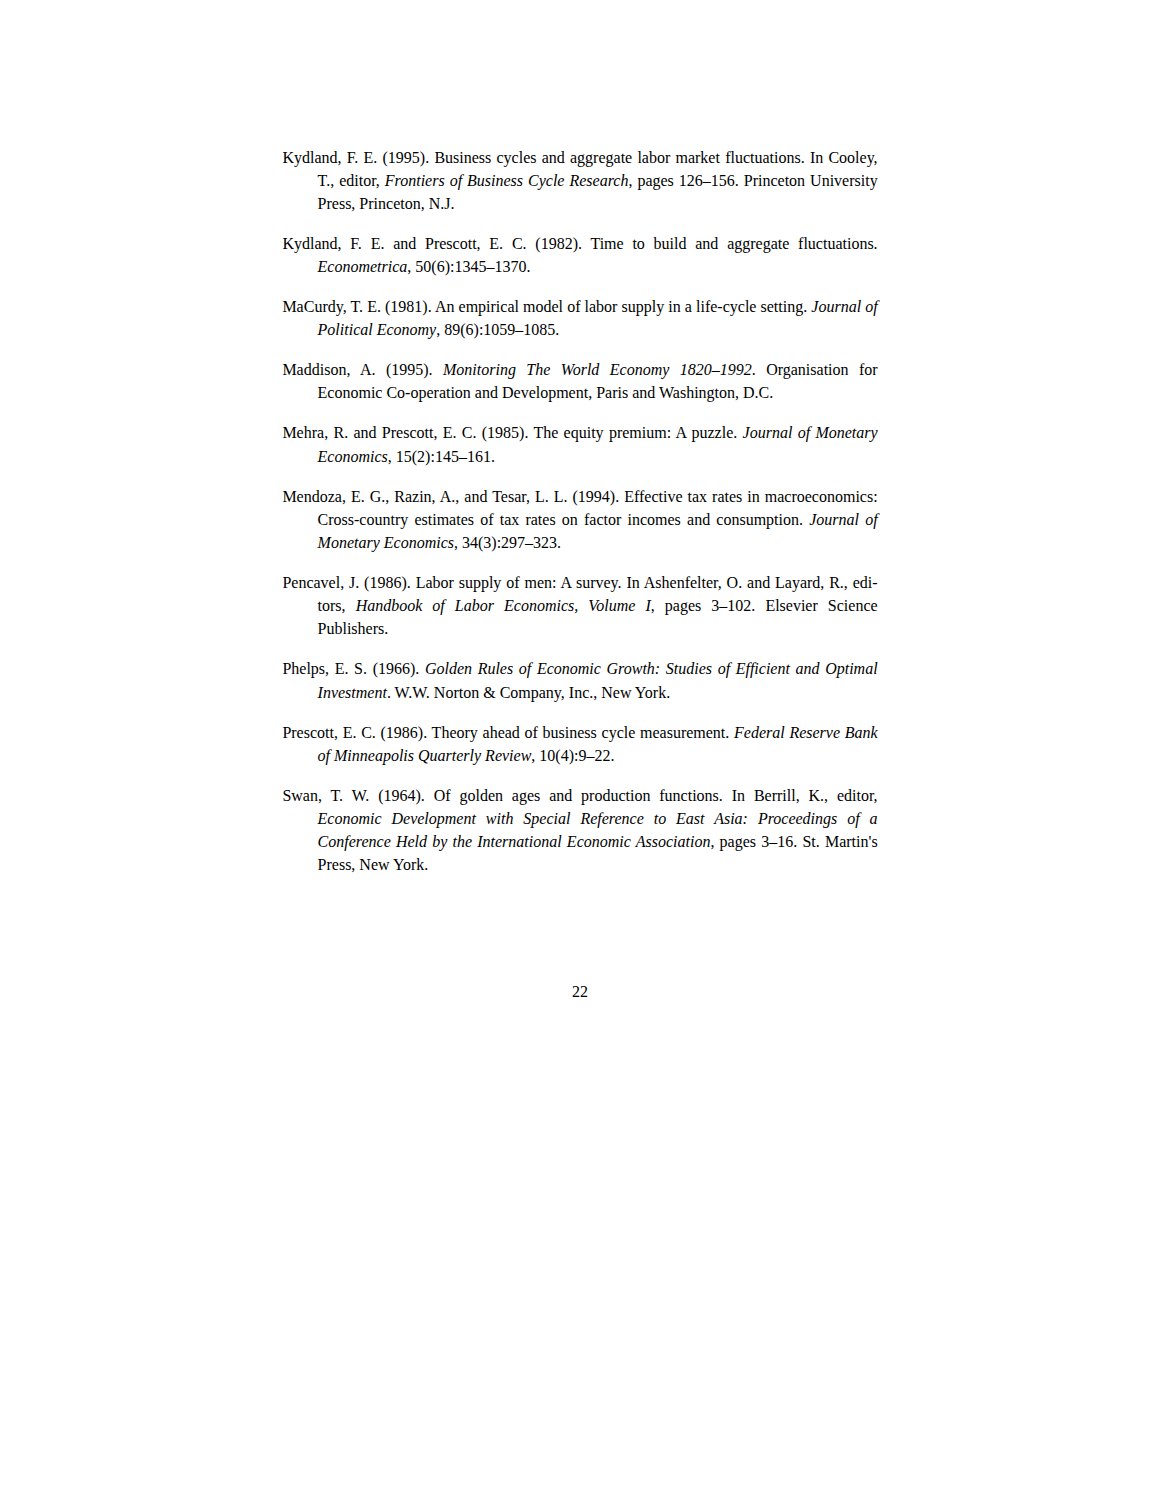Kydland, F. E. (1995). Business cycles and aggregate labor market fluctuations. In Cooley, T., editor, Frontiers of Business Cycle Research, pages 126–156. Princeton University Press, Princeton, N.J.
Kydland, F. E. and Prescott, E. C. (1982). Time to build and aggregate fluctuations. Econometrica, 50(6):1345–1370.
MaCurdy, T. E. (1981). An empirical model of labor supply in a life-cycle setting. Journal of Political Economy, 89(6):1059–1085.
Maddison, A. (1995). Monitoring The World Economy 1820–1992. Organisation for Economic Co-operation and Development, Paris and Washington, D.C.
Mehra, R. and Prescott, E. C. (1985). The equity premium: A puzzle. Journal of Monetary Economics, 15(2):145–161.
Mendoza, E. G., Razin, A., and Tesar, L. L. (1994). Effective tax rates in macroeconomics: Cross-country estimates of tax rates on factor incomes and consumption. Journal of Monetary Economics, 34(3):297–323.
Pencavel, J. (1986). Labor supply of men: A survey. In Ashenfelter, O. and Layard, R., editors, Handbook of Labor Economics, Volume I, pages 3–102. Elsevier Science Publishers.
Phelps, E. S. (1966). Golden Rules of Economic Growth: Studies of Efficient and Optimal Investment. W.W. Norton & Company, Inc., New York.
Prescott, E. C. (1986). Theory ahead of business cycle measurement. Federal Reserve Bank of Minneapolis Quarterly Review, 10(4):9–22.
Swan, T. W. (1964). Of golden ages and production functions. In Berrill, K., editor, Economic Development with Special Reference to East Asia: Proceedings of a Conference Held by the International Economic Association, pages 3–16. St. Martin's Press, New York.
22